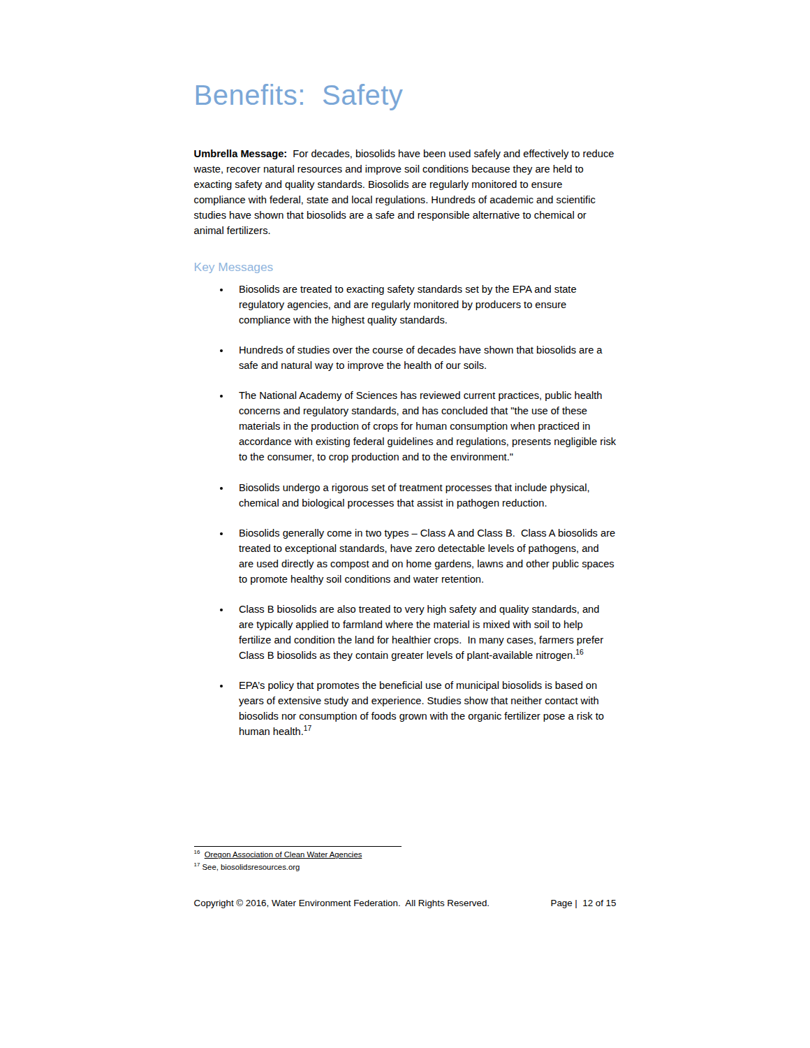Benefits: Safety
Umbrella Message: For decades, biosolids have been used safely and effectively to reduce waste, recover natural resources and improve soil conditions because they are held to exacting safety and quality standards. Biosolids are regularly monitored to ensure compliance with federal, state and local regulations. Hundreds of academic and scientific studies have shown that biosolids are a safe and responsible alternative to chemical or animal fertilizers.
Key Messages
Biosolids are treated to exacting safety standards set by the EPA and state regulatory agencies, and are regularly monitored by producers to ensure compliance with the highest quality standards.
Hundreds of studies over the course of decades have shown that biosolids are a safe and natural way to improve the health of our soils.
The National Academy of Sciences has reviewed current practices, public health concerns and regulatory standards, and has concluded that "the use of these materials in the production of crops for human consumption when practiced in accordance with existing federal guidelines and regulations, presents negligible risk to the consumer, to crop production and to the environment."
Biosolids undergo a rigorous set of treatment processes that include physical, chemical and biological processes that assist in pathogen reduction.
Biosolids generally come in two types – Class A and Class B. Class A biosolids are treated to exceptional standards, have zero detectable levels of pathogens, and are used directly as compost and on home gardens, lawns and other public spaces to promote healthy soil conditions and water retention.
Class B biosolids are also treated to very high safety and quality standards, and are typically applied to farmland where the material is mixed with soil to help fertilize and condition the land for healthier crops. In many cases, farmers prefer Class B biosolids as they contain greater levels of plant-available nitrogen.16
EPA’s policy that promotes the beneficial use of municipal biosolids is based on years of extensive study and experience. Studies show that neither contact with biosolids nor consumption of foods grown with the organic fertilizer pose a risk to human health.17
16 Oregon Association of Clean Water Agencies
17 See, biosolidsresources.org
Copyright © 2016, Water Environment Federation. All Rights Reserved.
Page | 12 of 15